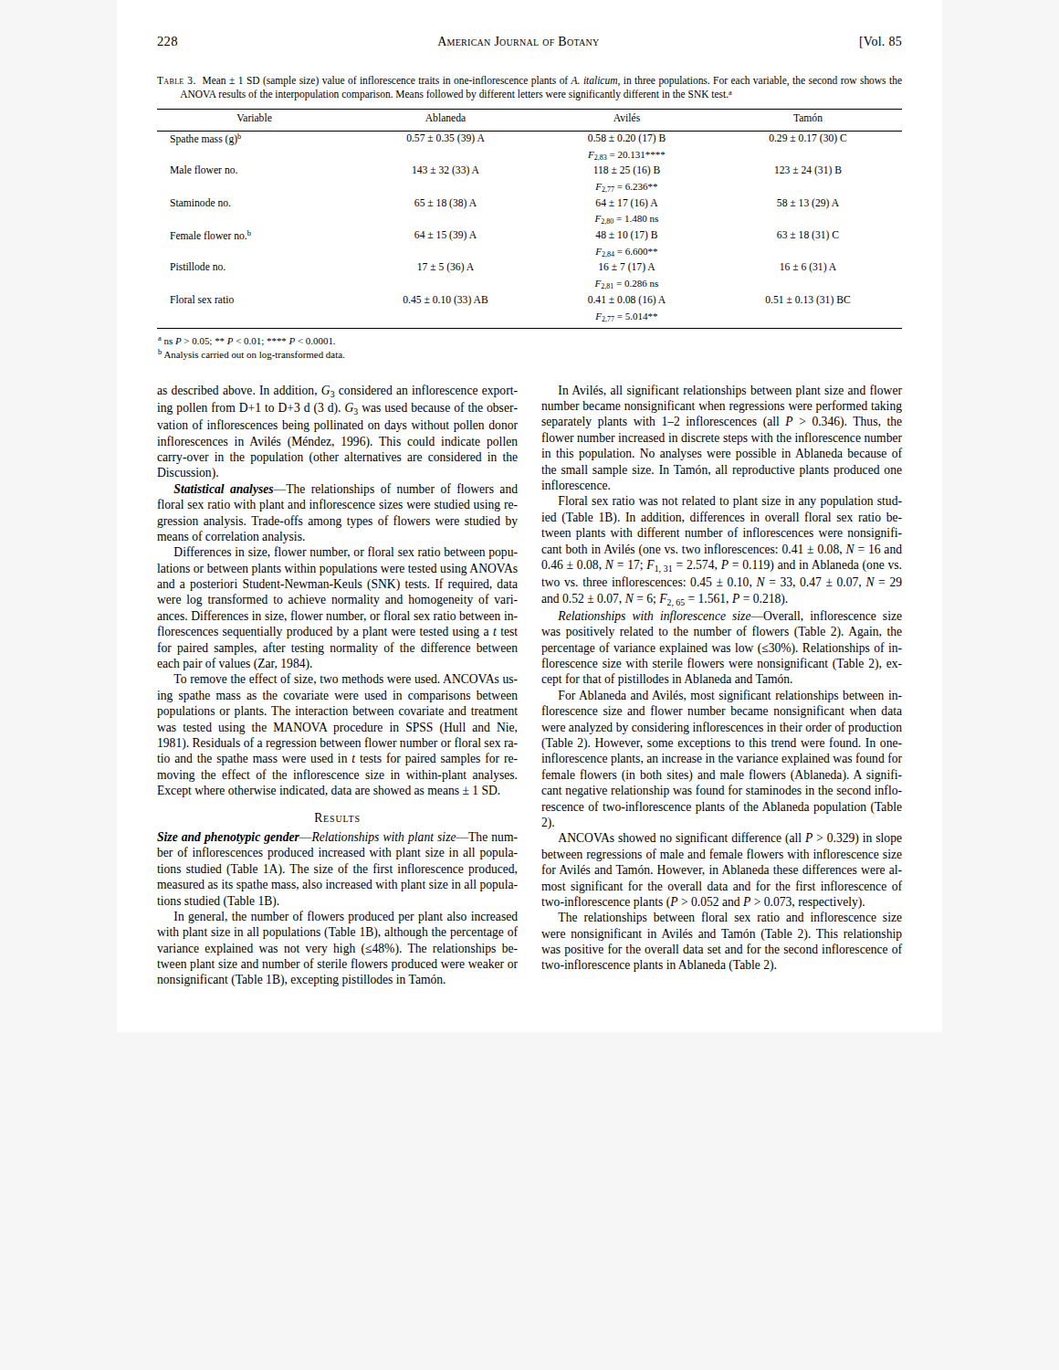228 American Journal of Botany [Vol. 85
Table 3. Mean ± 1 SD (sample size) value of inflorescence traits in one-inflorescence plants of A. italicum, in three populations. For each variable, the second row shows the ANOVA results of the interpopulation comparison. Means followed by different letters were significantly different in the SNK test.a
| Variable | Ablaneda | Avilés | Tamón |
| --- | --- | --- | --- |
| Spathe mass (g) b | 0.57 ± 0.35 (39) A | 0.58 ± 0.20 (17) B | 0.29 ± 0.17 (30) C |
| | | F 2,83 = 20.131**** | |
| Male flower no. | 143 ± 32 (33) A | 118 ± 25 (16) B | 123 ± 24 (31) B |
| | | F 2,77 = 6.236** | |
| Staminode no. | 65 ± 18 (38) A | 64 ± 17 (16) A | 58 ± 13 (29) A |
| | | F 2,80 = 1.480 ns | |
| Female flower no. b | 64 ± 15 (39) A | 48 ± 10 (17) B | 63 ± 18 (31) C |
| | | F 2,84 = 6.600** | |
| Pistillode no. | 17 ± 5 (36) A | 16 ± 7 (17) A | 16 ± 6 (31) A |
| | | F 2,81 = 0.286 ns | |
| Floral sex ratio | 0.45 ± 0.10 (33) AB | 0.41 ± 0.08 (16) A | 0.51 ± 0.13 (31) BC |
| | | F 2,77 = 5.014** | |
| a ns P > 0.05; ** P < 0.01; **** P < 0.0001. b Analysis carried out on log-transformed data. |
as described above. In addition, G3 considered an inflorescence exporting pollen from D+1 to D+3 d (3 d). G3 was used because of the observation of inflorescences being pollinated on days without pollen donor inflorescences in Avilés (Méndez, 1996). This could indicate pollen carry-over in the population (other alternatives are considered in the Discussion).
Statistical analyses—The relationships of number of flowers and floral sex ratio with plant and inflorescence sizes were studied using regression analysis. Trade-offs among types of flowers were studied by means of correlation analysis.
Differences in size, flower number, or floral sex ratio between populations or between plants within populations were tested using ANOVAs and a posteriori Student-Newman-Keuls (SNK) tests. If required, data were log transformed to achieve normality and homogeneity of variances. Differences in size, flower number, or floral sex ratio between inflorescences sequentially produced by a plant were tested using a t test for paired samples, after testing normality of the difference between each pair of values (Zar, 1984).
To remove the effect of size, two methods were used. ANCOVAs using spathe mass as the covariate were used in comparisons between populations or plants. The interaction between covariate and treatment was tested using the MANOVA procedure in SPSS (Hull and Nie, 1981). Residuals of a regression between flower number or floral sex ratio and the spathe mass were used in t tests for paired samples for removing the effect of the inflorescence size in within-plant analyses. Except where otherwise indicated, data are showed as means ± 1 SD.
Results
Size and phenotypic gender—Relationships with plant size—The number of inflorescences produced increased with plant size in all populations studied (Table 1A). The size of the first inflorescence produced, measured as its spathe mass, also increased with plant size in all populations studied (Table 1B).
In general, the number of flowers produced per plant also increased with plant size in all populations (Table 1B), although the percentage of variance explained was not very high (≤48%). The relationships between plant size and number of sterile flowers produced were weaker or nonsignificant (Table 1B), excepting pistillodes in Tamón.
In Avilés, all significant relationships between plant size and flower number became nonsignificant when regressions were performed taking separately plants with 1–2 inflorescences (all P > 0.346). Thus, the flower number increased in discrete steps with the inflorescence number in this population. No analyses were possible in Ablaneda because of the small sample size. In Tamón, all reproductive plants produced one inflorescence.
Floral sex ratio was not related to plant size in any population studied (Table 1B). In addition, differences in overall floral sex ratio between plants with different number of inflorescences were nonsignificant both in Avilés (one vs. two inflorescences: 0.41 ± 0.08, N = 16 and 0.46 ± 0.08, N = 17; F1, 31 = 2.574, P = 0.119) and in Ablaneda (one vs. two vs. three inflorescences: 0.45 ± 0.10, N = 33, 0.47 ± 0.07, N = 29 and 0.52 ± 0.07, N = 6; F2, 65 = 1.561, P = 0.218).
Relationships with inflorescence size—Overall, inflorescence size was positively related to the number of flowers (Table 2). Again, the percentage of variance explained was low (≤30%). Relationships of inflorescence size with sterile flowers were nonsignificant (Table 2), except for that of pistillodes in Ablaneda and Tamón.
For Ablaneda and Avilés, most significant relationships between inflorescence size and flower number became nonsignificant when data were analyzed by considering inflorescences in their order of production (Table 2). However, some exceptions to this trend were found. In one-inflorescence plants, an increase in the variance explained was found for female flowers (in both sites) and male flowers (Ablaneda). A significant negative relationship was found for staminodes in the second inflorescence of two-inflorescence plants of the Ablaneda population (Table 2).
ANCOVAs showed no significant difference (all P > 0.329) in slope between regressions of male and female flowers with inflorescence size for Avilés and Tamón. However, in Ablaneda these differences were almost significant for the overall data and for the first inflorescence of two-inflorescence plants (P > 0.052 and P > 0.073, respectively).
The relationships between floral sex ratio and inflorescence size were nonsignificant in Avilés and Tamón (Table 2). This relationship was positive for the overall data set and for the second inflorescence of two-inflorescence plants in Ablaneda (Table 2).